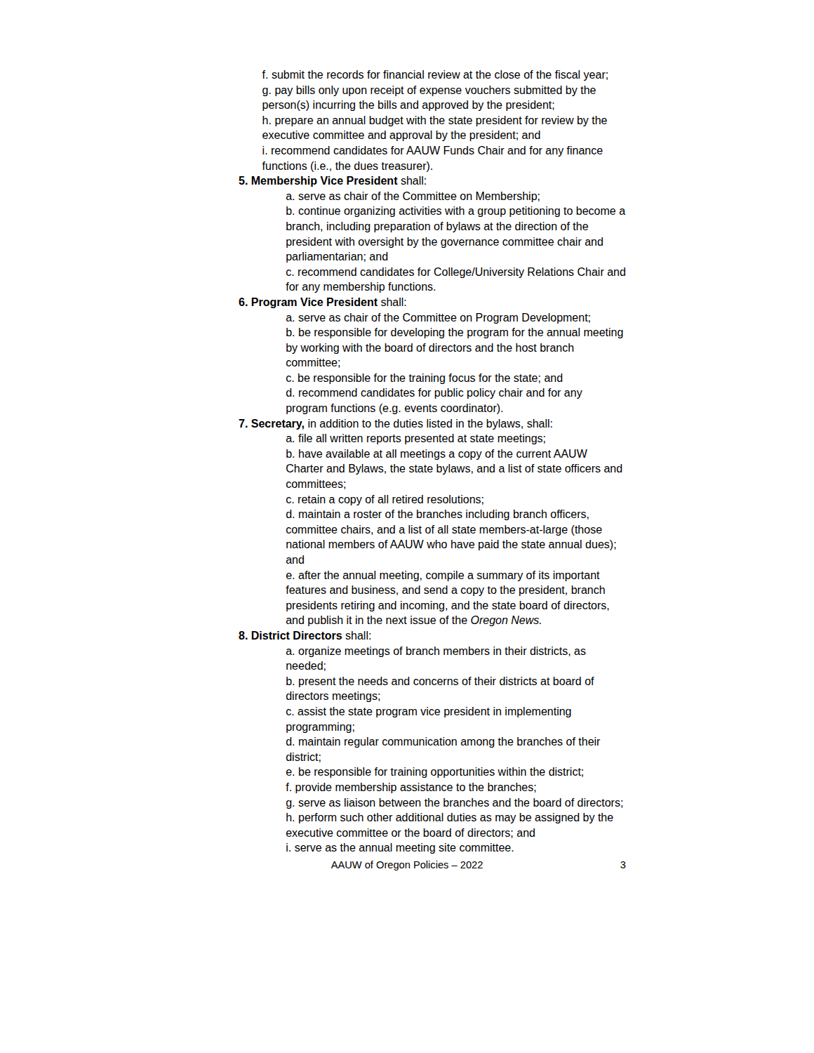f. submit the records for financial review at the close of the fiscal year;
g. pay bills only upon receipt of expense vouchers submitted by the person(s) incurring the bills and approved by the president;
h. prepare an annual budget with the state president for review by the executive committee and approval by the president; and
i. recommend candidates for AAUW Funds Chair and for any finance functions (i.e., the dues treasurer).
5. Membership Vice President shall:
a. serve as chair of the Committee on Membership;
b. continue organizing activities with a group petitioning to become a branch, including preparation of bylaws at the direction of the president with oversight by the governance committee chair and parliamentarian; and
c. recommend candidates for College/University Relations Chair and for any membership functions.
6. Program Vice President shall:
a. serve as chair of the Committee on Program Development;
b. be responsible for developing the program for the annual meeting by working with the board of directors and the host branch committee;
c. be responsible for the training focus for the state; and
d. recommend candidates for public policy chair and for any program functions (e.g. events coordinator).
7. Secretary, in addition to the duties listed in the bylaws, shall:
a. file all written reports presented at state meetings;
b. have available at all meetings a copy of the current AAUW Charter and Bylaws, the state bylaws, and a list of state officers and committees;
c. retain a copy of all retired resolutions;
d. maintain a roster of the branches including branch officers, committee chairs, and a list of all state members-at-large (those national members of AAUW who have paid the state annual dues); and
e. after the annual meeting, compile a summary of its important features and business, and send a copy to the president, branch presidents retiring and incoming, and the state board of directors, and publish it in the next issue of the Oregon News.
8. District Directors shall:
a. organize meetings of branch members in their districts, as needed;
b. present the needs and concerns of their districts at board of directors meetings;
c. assist the state program vice president in implementing programming;
d. maintain regular communication among the branches of their district;
e. be responsible for training opportunities within the district;
f. provide membership assistance to the branches;
g. serve as liaison between the branches and the board of directors;
h. perform such other additional duties as may be assigned by the executive committee or the board of directors; and
i. serve as the annual meeting site committee.
AAUW of Oregon Policies – 2022
3